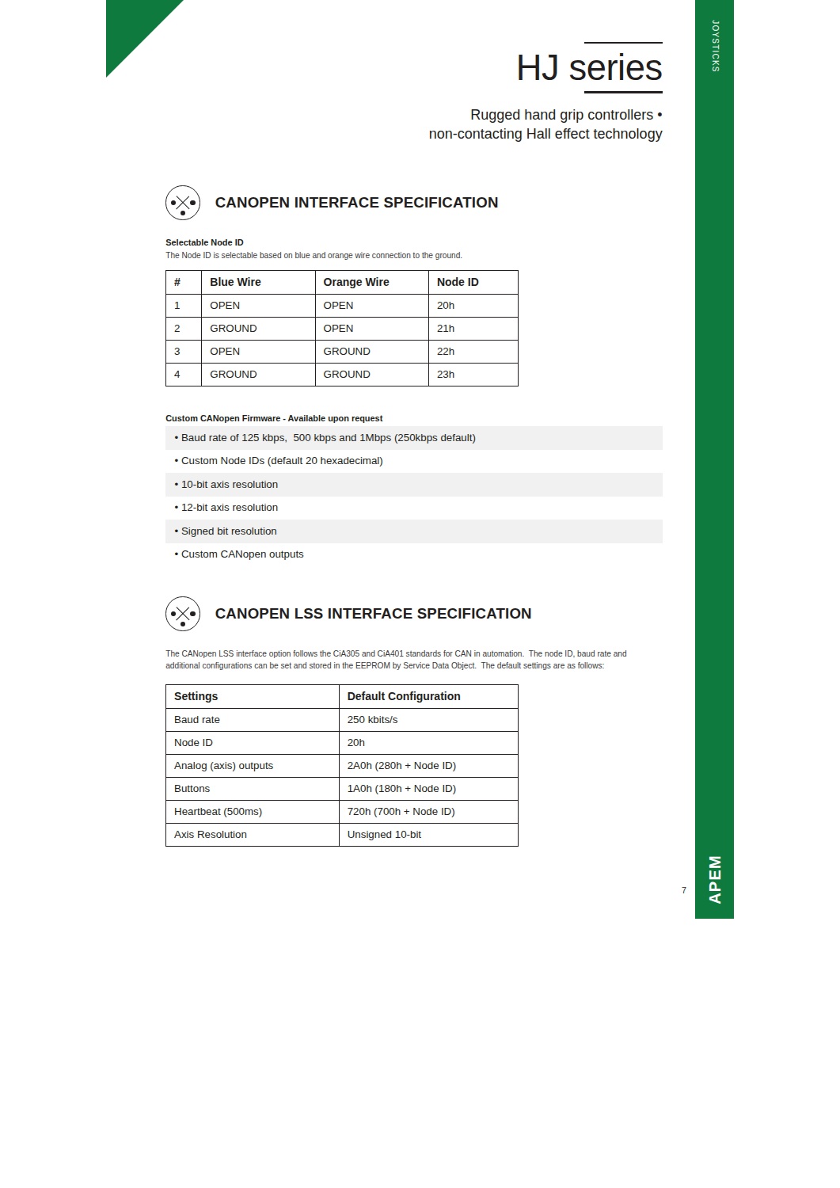JOYSTICKS
APEM
HJ series
Rugged hand grip controllers •
non-contacting Hall effect technology
CANOPEN INTERFACE SPECIFICATION
Selectable Node ID
The Node ID is selectable based on blue and orange wire connection to the ground.
| # | Blue Wire | Orange Wire | Node ID |
| --- | --- | --- | --- |
| 1 | OPEN | OPEN | 20h |
| 2 | GROUND | OPEN | 21h |
| 3 | OPEN | GROUND | 22h |
| 4 | GROUND | GROUND | 23h |
Custom CANopen Firmware - Available upon request
• Baud rate of 125 kbps, 500 kbps and 1Mbps (250kbps default)
• Custom Node IDs (default 20 hexadecimal)
• 10-bit axis resolution
• 12-bit axis resolution
• Signed bit resolution
• Custom CANopen outputs
CANOPEN LSS INTERFACE SPECIFICATION
The CANopen LSS interface option follows the CiA305 and CiA401 standards for CAN in automation. The node ID, baud rate and additional configurations can be set and stored in the EEPROM by Service Data Object. The default settings are as follows:
| Settings | Default Configuration |
| --- | --- |
| Baud rate | 250 kbits/s |
| Node ID | 20h |
| Analog (axis) outputs | 2A0h (280h + Node ID) |
| Buttons | 1A0h (180h + Node ID) |
| Heartbeat (500ms) | 720h (700h + Node ID) |
| Axis Resolution | Unsigned 10-bit |
7